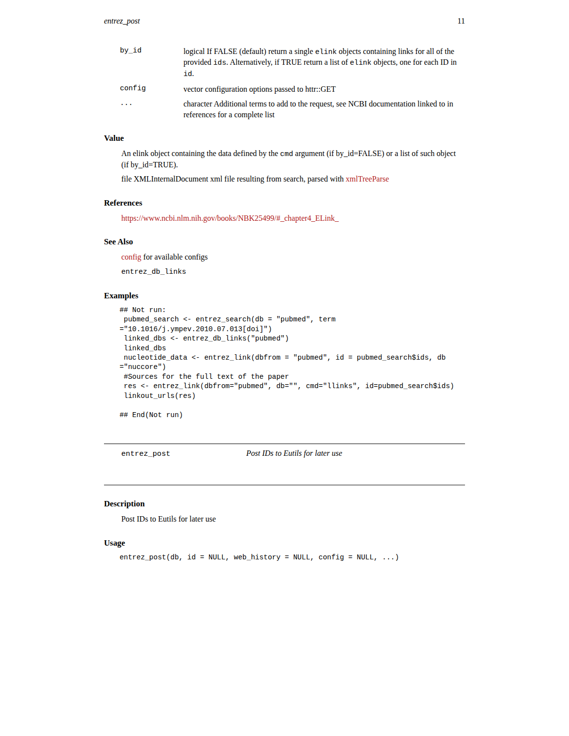entrez_post 11
by_id
logical If FALSE (default) return a single elink objects containing links for all of the provided ids. Alternatively, if TRUE return a list of elink objects, one for each ID in id.
config
vector configuration options passed to httr::GET
...
character Additional terms to add to the request, see NCBI documentation linked to in references for a complete list
Value
An elink object containing the data defined by the cmd argument (if by_id=FALSE) or a list of such object (if by_id=TRUE).
file XMLInternalDocument xml file resulting from search, parsed with xmlTreeParse
References
https://www.ncbi.nlm.nih.gov/books/NBK25499/#_chapter4_ELink_
See Also
config for available configs
entrez_db_links
Examples
## Not run:
 pubmed_search <- entrez_search(db = "pubmed", term ="10.1016/j.ympev.2010.07.013[doi]")
 linked_dbs <- entrez_db_links("pubmed")
 linked_dbs
 nucleotide_data <- entrez_link(dbfrom = "pubmed", id = pubmed_search$ids, db ="nuccore")
 #Sources for the full text of the paper 
 res <- entrez_link(dbfrom="pubmed", db="", cmd="llinks", id=pubmed_search$ids)
 linkout_urls(res)

## End(Not run)
entrez_post Post IDs to Eutils for later use
Description
Post IDs to Eutils for later use
Usage
entrez_post(db, id = NULL, web_history = NULL, config = NULL, ...)